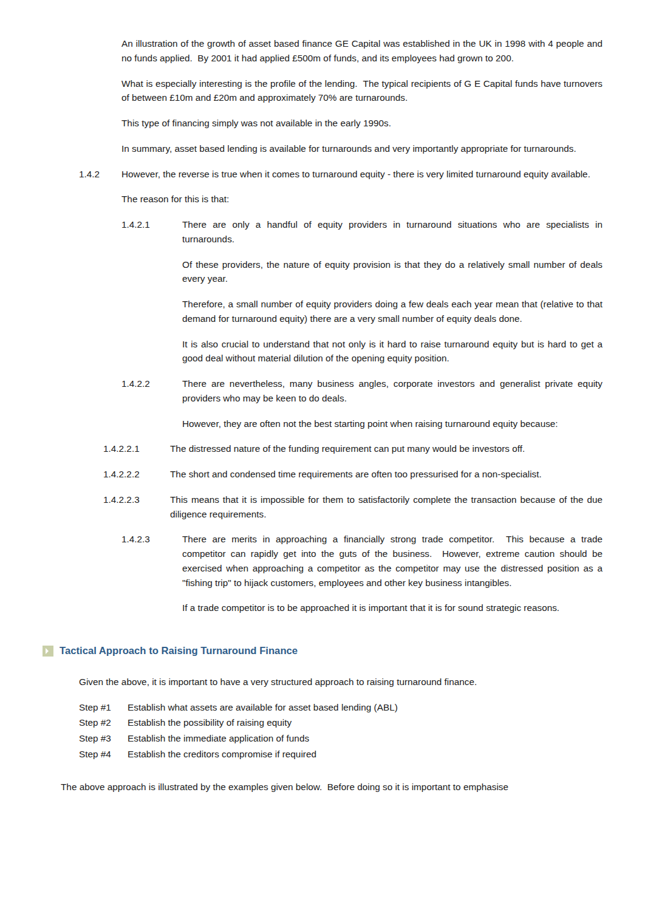An illustration of the growth of asset based finance GE Capital was established in the UK in 1998 with 4 people and no funds applied. By 2001 it had applied £500m of funds, and its employees had grown to 200.
What is especially interesting is the profile of the lending. The typical recipients of G E Capital funds have turnovers of between £10m and £20m and approximately 70% are turnarounds.
This type of financing simply was not available in the early 1990s.
In summary, asset based lending is available for turnarounds and very importantly appropriate for turnarounds.
1.4.2
However, the reverse is true when it comes to turnaround equity - there is very limited turnaround equity available.
The reason for this is that:
1.4.2.1
There are only a handful of equity providers in turnaround situations who are specialists in turnarounds.
Of these providers, the nature of equity provision is that they do a relatively small number of deals every year.
Therefore, a small number of equity providers doing a few deals each year mean that (relative to that demand for turnaround equity) there are a very small number of equity deals done.
It is also crucial to understand that not only is it hard to raise turnaround equity but is hard to get a good deal without material dilution of the opening equity position.
1.4.2.2
There are nevertheless, many business angles, corporate investors and generalist private equity providers who may be keen to do deals.
However, they are often not the best starting point when raising turnaround equity because:
1.4.2.2.1
The distressed nature of the funding requirement can put many would be investors off.
1.4.2.2.2
The short and condensed time requirements are often too pressurised for a non-specialist.
1.4.2.2.3
This means that it is impossible for them to satisfactorily complete the transaction because of the due diligence requirements.
1.4.2.3
There are merits in approaching a financially strong trade competitor. This because a trade competitor can rapidly get into the guts of the business. However, extreme caution should be exercised when approaching a competitor as the competitor may use the distressed position as a "fishing trip" to hijack customers, employees and other key business intangibles.
If a trade competitor is to be approached it is important that it is for sound strategic reasons.
Tactical Approach to Raising Turnaround Finance
Given the above, it is important to have a very structured approach to raising turnaround finance.
Step #1 Establish what assets are available for asset based lending (ABL)
Step #2 Establish the possibility of raising equity
Step #3 Establish the immediate application of funds
Step #4 Establish the creditors compromise if required
The above approach is illustrated by the examples given below. Before doing so it is important to emphasise